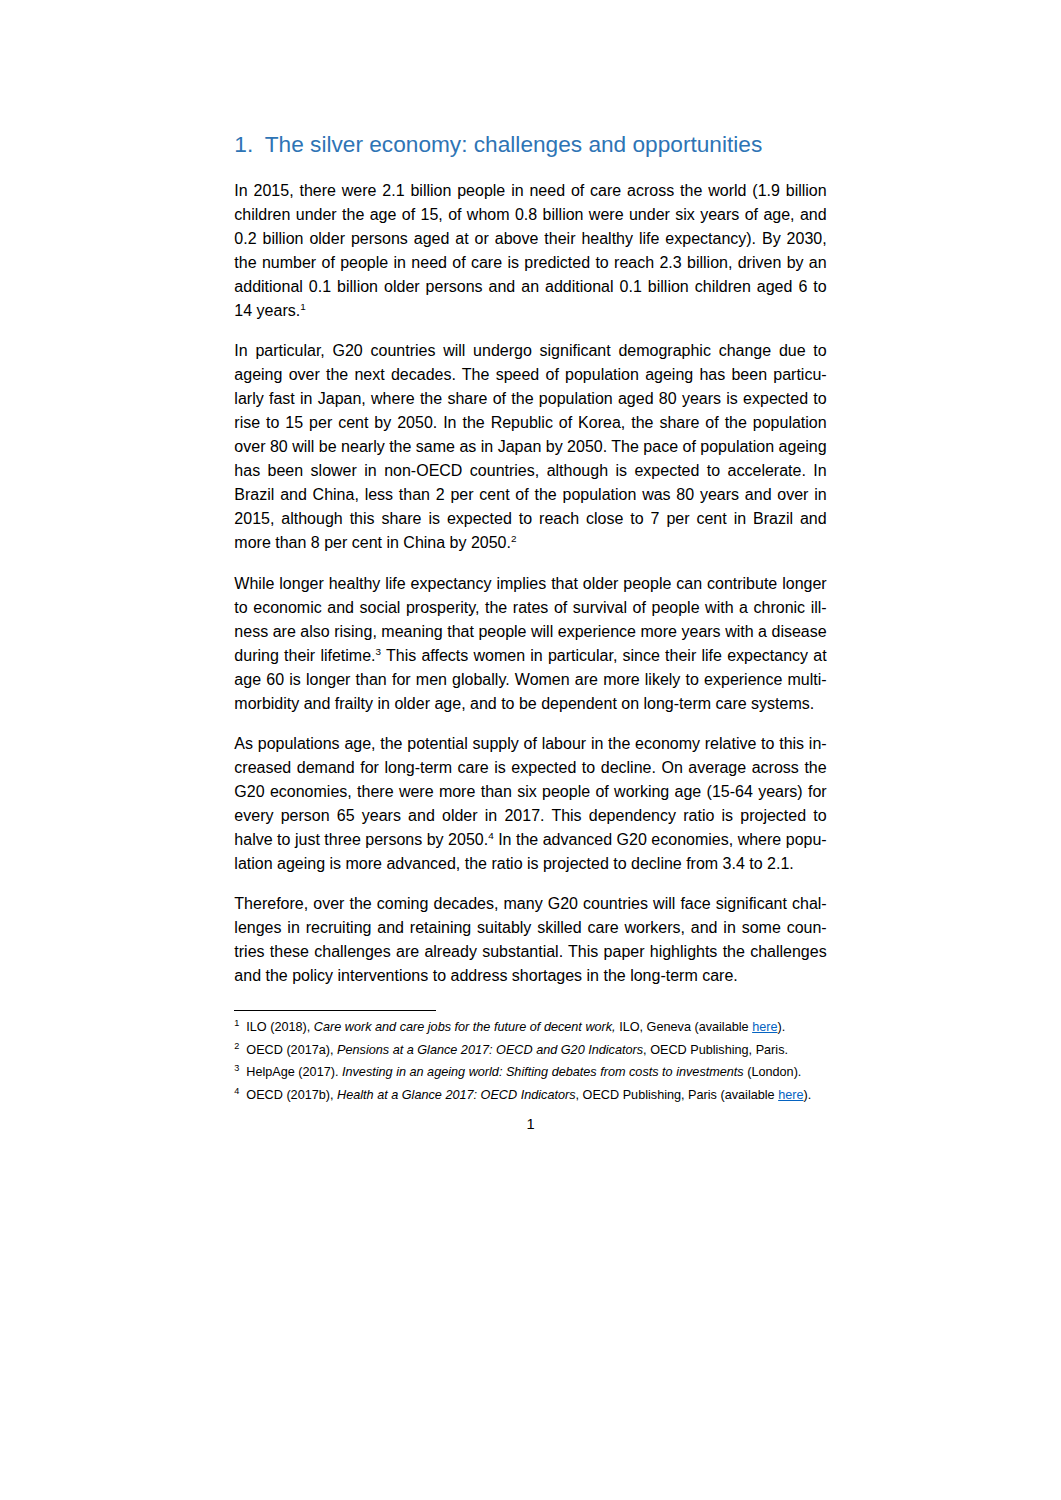1. The silver economy: challenges and opportunities
In 2015, there were 2.1 billion people in need of care across the world (1.9 billion children under the age of 15, of whom 0.8 billion were under six years of age, and 0.2 billion older persons aged at or above their healthy life expectancy). By 2030, the number of people in need of care is predicted to reach 2.3 billion, driven by an additional 0.1 billion older persons and an additional 0.1 billion children aged 6 to 14 years.1
In particular, G20 countries will undergo significant demographic change due to ageing over the next decades. The speed of population ageing has been particularly fast in Japan, where the share of the population aged 80 years is expected to rise to 15 per cent by 2050. In the Republic of Korea, the share of the population over 80 will be nearly the same as in Japan by 2050. The pace of population ageing has been slower in non-OECD countries, although is expected to accelerate. In Brazil and China, less than 2 per cent of the population was 80 years and over in 2015, although this share is expected to reach close to 7 per cent in Brazil and more than 8 per cent in China by 2050.2
While longer healthy life expectancy implies that older people can contribute longer to economic and social prosperity, the rates of survival of people with a chronic illness are also rising, meaning that people will experience more years with a disease during their lifetime.3 This affects women in particular, since their life expectancy at age 60 is longer than for men globally. Women are more likely to experience multi-morbidity and frailty in older age, and to be dependent on long-term care systems.
As populations age, the potential supply of labour in the economy relative to this increased demand for long-term care is expected to decline. On average across the G20 economies, there were more than six people of working age (15-64 years) for every person 65 years and older in 2017. This dependency ratio is projected to halve to just three persons by 2050.4 In the advanced G20 economies, where population ageing is more advanced, the ratio is projected to decline from 3.4 to 2.1.
Therefore, over the coming decades, many G20 countries will face significant challenges in recruiting and retaining suitably skilled care workers, and in some countries these challenges are already substantial. This paper highlights the challenges and the policy interventions to address shortages in the long-term care.
1 ILO (2018), Care work and care jobs for the future of decent work, ILO, Geneva (available here).
2 OECD (2017a), Pensions at a Glance 2017: OECD and G20 Indicators, OECD Publishing, Paris.
3 HelpAge (2017). Investing in an ageing world: Shifting debates from costs to investments (London).
4 OECD (2017b), Health at a Glance 2017: OECD Indicators, OECD Publishing, Paris (available here).
1